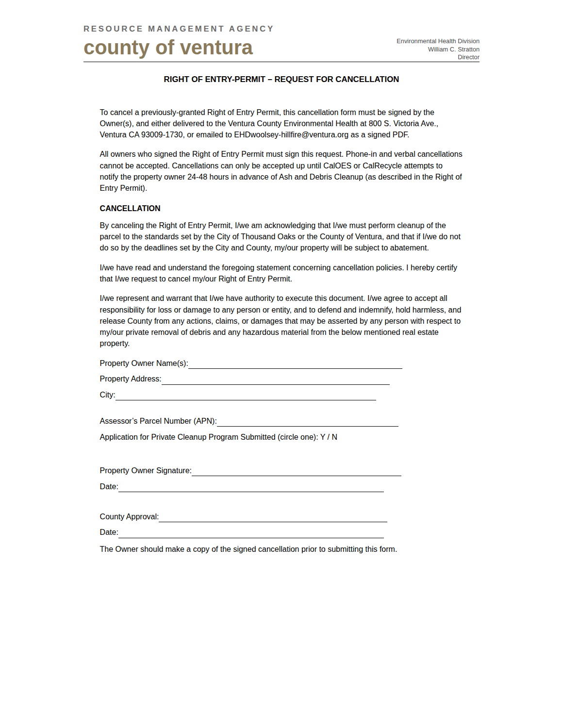RESOURCE MANAGEMENT AGENCY
county of ventura
Environmental Health Division
William C. Stratton
Director
RIGHT OF ENTRY-PERMIT – REQUEST FOR CANCELLATION
To cancel a previously-granted Right of Entry Permit, this cancellation form must be signed by the Owner(s), and either delivered to the Ventura County Environmental Health at 800 S. Victoria Ave., Ventura CA 93009-1730, or emailed to EHDwoolsey-hillfire@ventura.org as a signed PDF.
All owners who signed the Right of Entry Permit must sign this request. Phone-in and verbal cancellations cannot be accepted. Cancellations can only be accepted up until CalOES or CalRecycle attempts to notify the property owner 24-48 hours in advance of Ash and Debris Cleanup (as described in the Right of Entry Permit).
CANCELLATION
By canceling the Right of Entry Permit, I/we am acknowledging that I/we must perform cleanup of the parcel to the standards set by the City of Thousand Oaks or the County of Ventura, and that if I/we do not do so by the deadlines set by the City and County, my/our property will be subject to abatement.
I/we have read and understand the foregoing statement concerning cancellation policies. I hereby certify that I/we request to cancel my/our Right of Entry Permit.
I/we represent and warrant that I/we have authority to execute this document. I/we agree to accept all responsibility for loss or damage to any person or entity, and to defend and indemnify, hold harmless, and release County from any actions, claims, or damages that may be asserted by any person with respect to my/our private removal of debris and any hazardous material from the below mentioned real estate property.
Property Owner Name(s):
Property Address:
City:
Assessor’s Parcel Number (APN):
Application for Private Cleanup Program Submitted (circle one): Y / N
Property Owner Signature:
Date:
County Approval:
Date:
The Owner should make a copy of the signed cancellation prior to submitting this form.